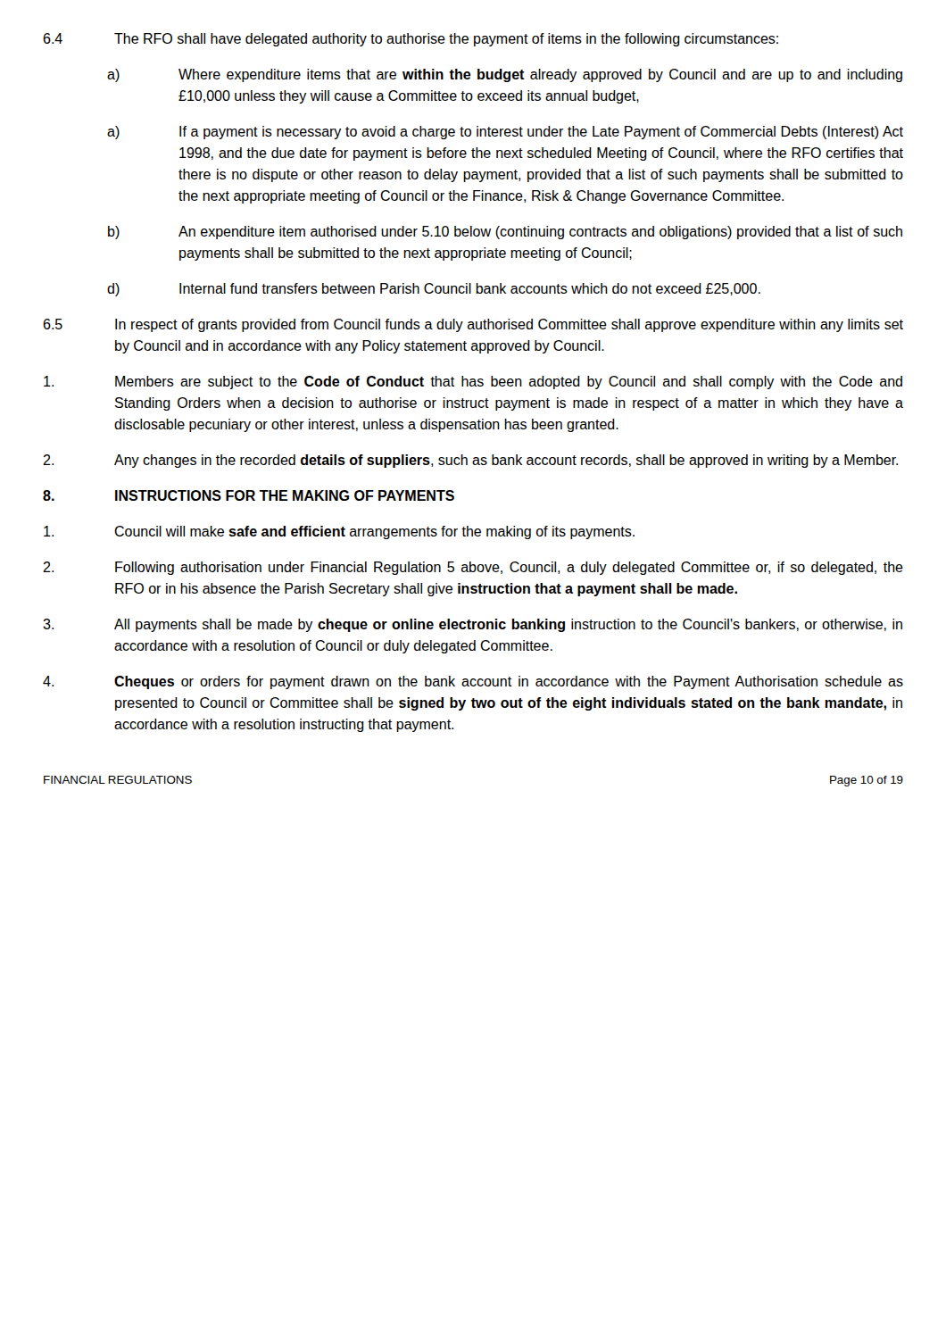6.4
The RFO shall have delegated authority to authorise the payment of items in the following circumstances:
a)
Where expenditure items that are within the budget already approved by Council and are up to and including £10,000 unless they will cause a Committee to exceed its annual budget,
a)
If a payment is necessary to avoid a charge to interest under the Late Payment of Commercial Debts (Interest) Act 1998, and the due date for payment is before the next scheduled Meeting of Council, where the RFO certifies that there is no dispute or other reason to delay payment, provided that a list of such payments shall be submitted to the next appropriate meeting of Council or the Finance, Risk & Change Governance Committee.
b)
An expenditure item authorised under 5.10 below (continuing contracts and obligations) provided that a list of such payments shall be submitted to the next appropriate meeting of Council;
d)
Internal fund transfers between Parish Council bank accounts which do not exceed £25,000.
6.5
In respect of grants provided from Council funds a duly authorised Committee shall approve expenditure within any limits set by Council and in accordance with any Policy statement approved by Council.
1.
Members are subject to the Code of Conduct that has been adopted by Council and shall comply with the Code and Standing Orders when a decision to authorise or instruct payment is made in respect of a matter in which they have a disclosable pecuniary or other interest, unless a dispensation has been granted.
2.
Any changes in the recorded details of suppliers, such as bank account records, shall be approved in writing by a Member.
8.
INSTRUCTIONS FOR THE MAKING OF PAYMENTS
1.
Council will make safe and efficient arrangements for the making of its payments.
2.
Following authorisation under Financial Regulation 5 above, Council, a duly delegated Committee or, if so delegated, the RFO or in his absence the Parish Secretary shall give instruction that a payment shall be made.
3.
All payments shall be made by cheque or online electronic banking instruction to the Council's bankers, or otherwise, in accordance with a resolution of Council or duly delegated Committee.
4.
Cheques or orders for payment drawn on the bank account in accordance with the Payment Authorisation schedule as presented to Council or Committee shall be signed by two out of the eight individuals stated on the bank mandate, in accordance with a resolution instructing that payment.
FINANCIAL REGULATIONS Page 10 of 19